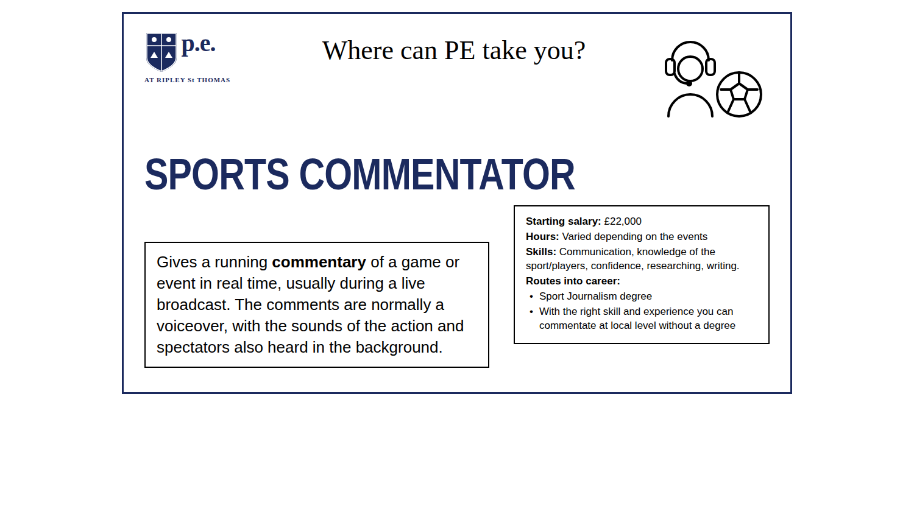p.e.
AT RIPLEY St THOMAS
Where can PE take you?
SPORTS COMMENTATOR
Gives a running commentary of a game or event in real time, usually during a live broadcast. The comments are normally a voiceover, with the sounds of the action and spectators also heard in the background.
Starting salary: £22,000
Hours: Varied depending on the events
Skills: Communication, knowledge of the sport/players, confidence, researching, writing.
Routes into career:
Sport Journalism degree
With the right skill and experience you can commentate at local level without a degree